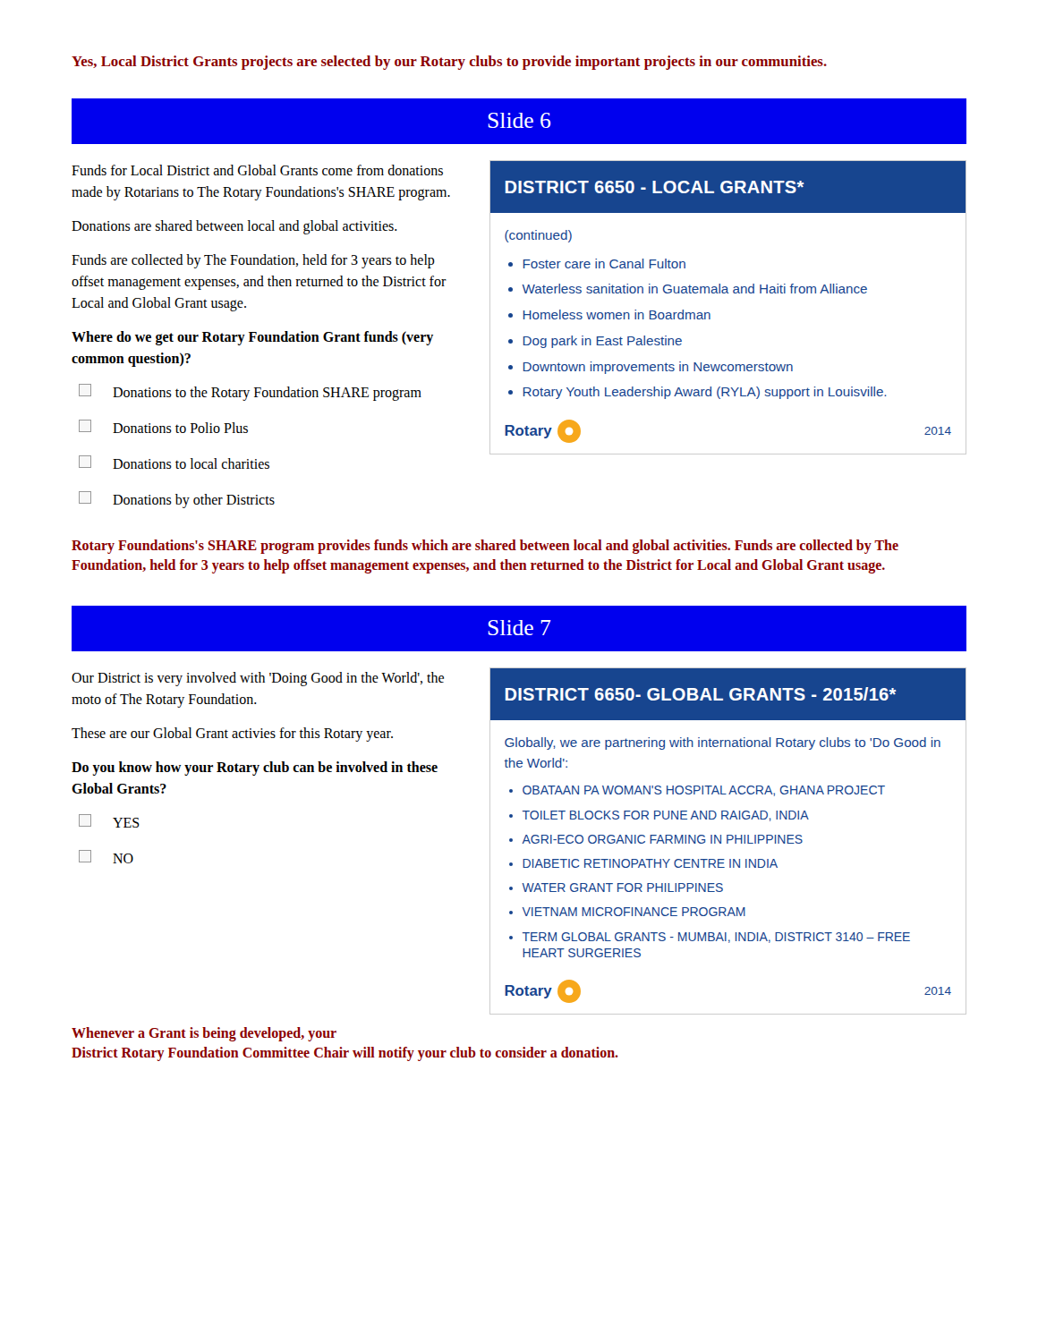Yes, Local District Grants projects are selected by our Rotary clubs to provide important projects in our communities.
Slide 6
Funds for Local District and Global Grants come from donations made by Rotarians to The Rotary Foundations's SHARE program.
Donations are shared between local and global activities.
Funds are collected by The Foundation, held for 3 years to help offset management expenses, and then returned to the District for Local and Global Grant usage.
Where do we get our Rotary Foundation Grant funds (very common question)?
Donations to the Rotary Foundation SHARE program
Donations to Polio Plus
Donations to local charities
Donations by other Districts
DISTRICT 6650 - LOCAL GRANTS*
(continued)
Foster care in Canal Fulton
Waterless sanitation in Guatemala and Haiti from Alliance
Homeless women in Boardman
Dog park in East Palestine
Downtown improvements in Newcomerstown
Rotary Youth Leadership Award (RYLA) support in Louisville.
Rotary 2014
Rotary Foundations's SHARE program provides funds which are shared between local and global activities. Funds are collected by The Foundation, held for 3 years to help offset management expenses, and then returned to the District for Local and Global Grant usage.
Slide 7
Our District is very involved with 'Doing Good in the World', the moto of The Rotary Foundation.
These are our Global Grant activies for this Rotary year.
Do you know how your Rotary club can be involved in these Global Grants?
YES
NO
DISTRICT 6650- GLOBAL GRANTS - 2015/16*
Globally, we are partnering with international Rotary clubs to 'Do Good in the World':
OBATAAN PA WOMAN'S HOSPITAL ACCRA, GHANA PROJECT
TOILET BLOCKS FOR PUNE AND RAIGAD, INDIA
AGRI-ECO ORGANIC FARMING IN PHILIPPINES
DIABETIC RETINOPATHY CENTRE IN INDIA
WATER GRANT FOR PHILIPPINES
VIETNAM MICROFINANCE PROGRAM
TERM GLOBAL GRANTS - MUMBAI, INDIA, DISTRICT 3140 – FREE HEART SURGERIES
Rotary 2014
Whenever a Grant is being developed, your
District Rotary Foundation Committee Chair will notify your club to consider a donation.